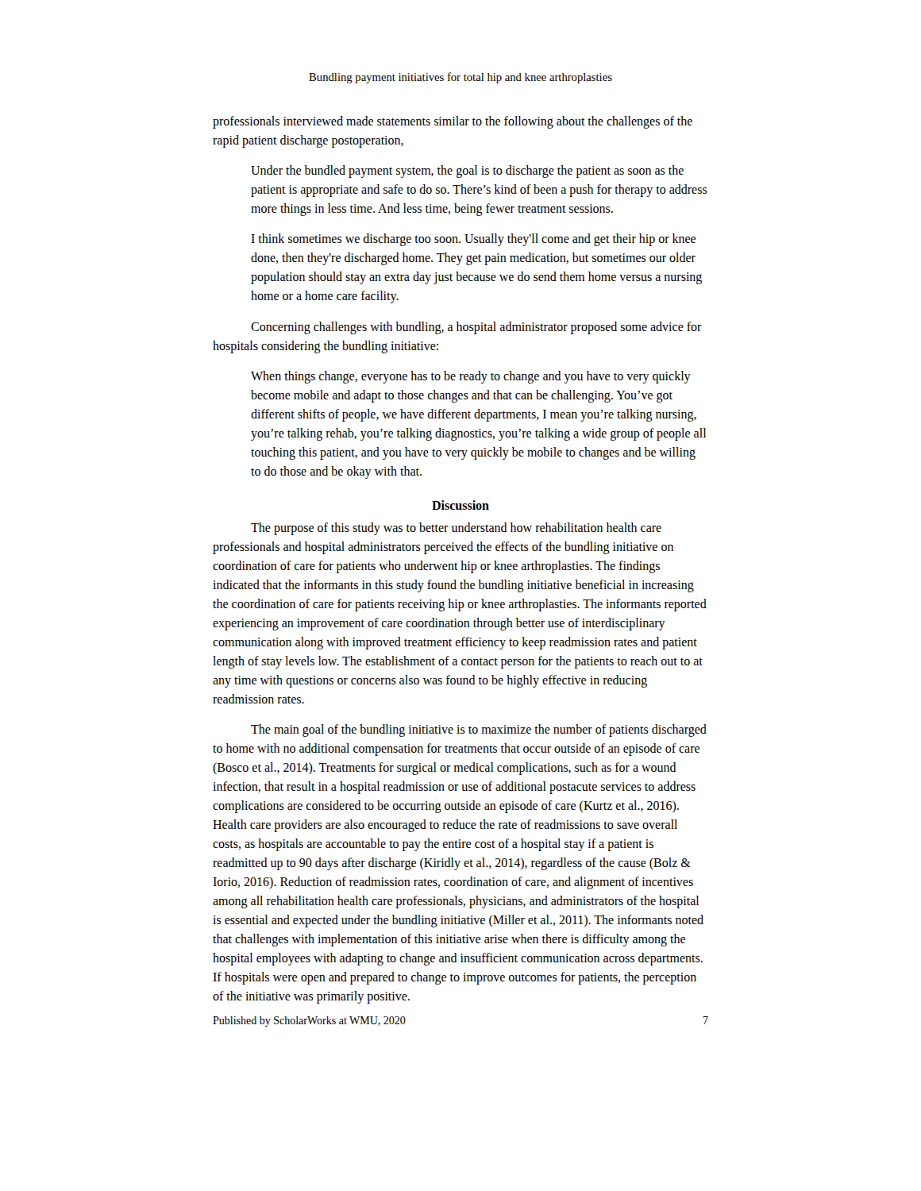Bundling payment initiatives for total hip and knee arthroplasties
professionals interviewed made statements similar to the following about the challenges of the rapid patient discharge postoperation,
Under the bundled payment system, the goal is to discharge the patient as soon as the patient is appropriate and safe to do so. There’s kind of been a push for therapy to address more things in less time. And less time, being fewer treatment sessions.
I think sometimes we discharge too soon. Usually they'll come and get their hip or knee done, then they're discharged home. They get pain medication, but sometimes our older population should stay an extra day just because we do send them home versus a nursing home or a home care facility.
Concerning challenges with bundling, a hospital administrator proposed some advice for hospitals considering the bundling initiative:
When things change, everyone has to be ready to change and you have to very quickly become mobile and adapt to those changes and that can be challenging. You’ve got different shifts of people, we have different departments, I mean you’re talking nursing, you’re talking rehab, you’re talking diagnostics, you’re talking a wide group of people all touching this patient, and you have to very quickly be mobile to changes and be willing to do those and be okay with that.
Discussion
The purpose of this study was to better understand how rehabilitation health care professionals and hospital administrators perceived the effects of the bundling initiative on coordination of care for patients who underwent hip or knee arthroplasties. The findings indicated that the informants in this study found the bundling initiative beneficial in increasing the coordination of care for patients receiving hip or knee arthroplasties. The informants reported experiencing an improvement of care coordination through better use of interdisciplinary communication along with improved treatment efficiency to keep readmission rates and patient length of stay levels low. The establishment of a contact person for the patients to reach out to at any time with questions or concerns also was found to be highly effective in reducing readmission rates.
The main goal of the bundling initiative is to maximize the number of patients discharged to home with no additional compensation for treatments that occur outside of an episode of care (Bosco et al., 2014). Treatments for surgical or medical complications, such as for a wound infection, that result in a hospital readmission or use of additional postacute services to address complications are considered to be occurring outside an episode of care (Kurtz et al., 2016). Health care providers are also encouraged to reduce the rate of readmissions to save overall costs, as hospitals are accountable to pay the entire cost of a hospital stay if a patient is readmitted up to 90 days after discharge (Kiridly et al., 2014), regardless of the cause (Bolz & Iorio, 2016). Reduction of readmission rates, coordination of care, and alignment of incentives among all rehabilitation health care professionals, physicians, and administrators of the hospital is essential and expected under the bundling initiative (Miller et al., 2011). The informants noted that challenges with implementation of this initiative arise when there is difficulty among the hospital employees with adapting to change and insufficient communication across departments. If hospitals were open and prepared to change to improve outcomes for patients, the perception of the initiative was primarily positive.
Published by ScholarWorks at WMU, 2020
7